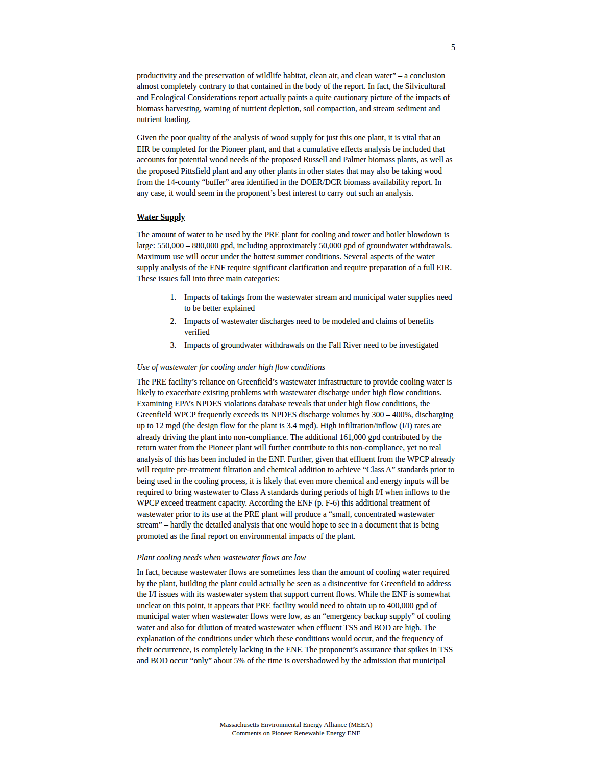5
productivity and the preservation of wildlife habitat, clean air, and clean water” – a conclusion almost completely contrary to that contained in the body of the report. In fact, the Silvicultural and Ecological Considerations report actually paints a quite cautionary picture of the impacts of biomass harvesting, warning of nutrient depletion, soil compaction, and stream sediment and nutrient loading.
Given the poor quality of the analysis of wood supply for just this one plant, it is vital that an EIR be completed for the Pioneer plant, and that a cumulative effects analysis be included that accounts for potential wood needs of the proposed Russell and Palmer biomass plants, as well as the proposed Pittsfield plant and any other plants in other states that may also be taking wood from the 14-county “buffer” area identified in the DOER/DCR biomass availability report. In any case, it would seem in the proponent’s best interest to carry out such an analysis.
Water Supply
The amount of water to be used by the PRE plant for cooling and tower and boiler blowdown is large: 550,000 – 880,000 gpd, including approximately 50,000 gpd of groundwater withdrawals. Maximum use will occur under the hottest summer conditions. Several aspects of the water supply analysis of the ENF require significant clarification and require preparation of a full EIR. These issues fall into three main categories:
Impacts of takings from the wastewater stream and municipal water supplies need to be better explained
Impacts of wastewater discharges need to be modeled and claims of benefits verified
Impacts of groundwater withdrawals on the Fall River need to be investigated
Use of wastewater for cooling under high flow conditions
The PRE facility’s reliance on Greenfield’s wastewater infrastructure to provide cooling water is likely to exacerbate existing problems with wastewater discharge under high flow conditions. Examining EPA’s NPDES violations database reveals that under high flow conditions, the Greenfield WPCP frequently exceeds its NPDES discharge volumes by 300 – 400%, discharging up to 12 mgd (the design flow for the plant is 3.4 mgd). High infiltration/inflow (I/I) rates are already driving the plant into non-compliance. The additional 161,000 gpd contributed by the return water from the Pioneer plant will further contribute to this non-compliance, yet no real analysis of this has been included in the ENF. Further, given that effluent from the WPCP already will require pre-treatment filtration and chemical addition to achieve “Class A” standards prior to being used in the cooling process, it is likely that even more chemical and energy inputs will be required to bring wastewater to Class A standards during periods of high I/I when inflows to the WPCP exceed treatment capacity. According the ENF (p. F-6) this additional treatment of wastewater prior to its use at the PRE plant will produce a “small, concentrated wastewater stream” – hardly the detailed analysis that one would hope to see in a document that is being promoted as the final report on environmental impacts of the plant.
Plant cooling needs when wastewater flows are low
In fact, because wastewater flows are sometimes less than the amount of cooling water required by the plant, building the plant could actually be seen as a disincentive for Greenfield to address the I/I issues with its wastewater system that support current flows. While the ENF is somewhat unclear on this point, it appears that PRE facility would need to obtain up to 400,000 gpd of municipal water when wastewater flows were low, as an “emergency backup supply” of cooling water and also for dilution of treated wastewater when effluent TSS and BOD are high. The explanation of the conditions under which these conditions would occur, and the frequency of their occurrence, is completely lacking in the ENF. The proponent’s assurance that spikes in TSS and BOD occur “only” about 5% of the time is overshadowed by the admission that municipal
Massachusetts Environmental Energy Alliance (MEEA)
Comments on Pioneer Renewable Energy ENF